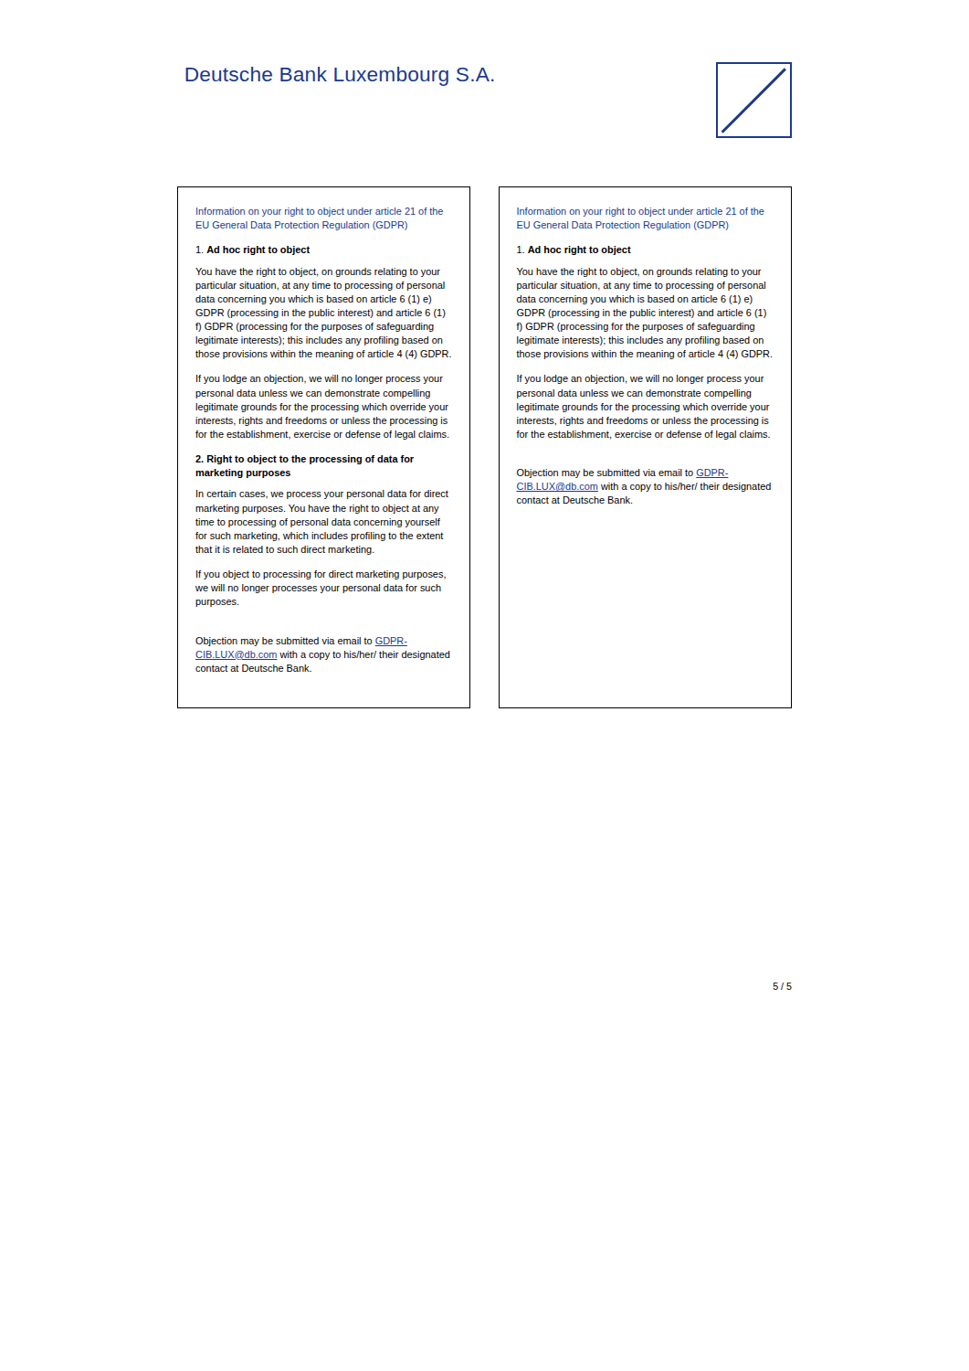Deutsche Bank Luxembourg S.A.
Information on your right to object under article 21 of the EU General Data Protection Regulation (GDPR)
1. Ad hoc right to object
You have the right to object, on grounds relating to your particular situation, at any time to processing of personal data concerning you which is based on article 6 (1) e) GDPR (processing in the public interest) and article 6 (1) f) GDPR (processing for the purposes of safeguarding legitimate interests); this includes any profiling based on those provisions within the meaning of article 4 (4) GDPR.
If you lodge an objection, we will no longer process your personal data unless we can demonstrate compelling legitimate grounds for the processing which override your interests, rights and freedoms or unless the processing is for the establishment, exercise or defense of legal claims.
2. Right to object to the processing of data for marketing purposes
In certain cases, we process your personal data for direct marketing purposes. You have the right to object at any time to processing of personal data concerning yourself for such marketing, which includes profiling to the extent that it is related to such direct marketing.
If you object to processing for direct marketing purposes, we will no longer processes your personal data for such purposes.
Objection may be submitted via email to GDPR-CIB.LUX@db.com with a copy to his/her/ their designated contact at Deutsche Bank.
Information on your right to object under article 21 of the EU General Data Protection Regulation (GDPR)
1. Ad hoc right to object
You have the right to object, on grounds relating to your particular situation, at any time to processing of personal data concerning you which is based on article 6 (1) e) GDPR (processing in the public interest) and article 6 (1) f) GDPR (processing for the purposes of safeguarding legitimate interests); this includes any profiling based on those provisions within the meaning of article 4 (4) GDPR.
If you lodge an objection, we will no longer process your personal data unless we can demonstrate compelling legitimate grounds for the processing which override your interests, rights and freedoms or unless the processing is for the establishment, exercise or defense of legal claims.
Objection may be submitted via email to GDPR-CIB.LUX@db.com with a copy to his/her/ their designated contact at Deutsche Bank.
5 / 5